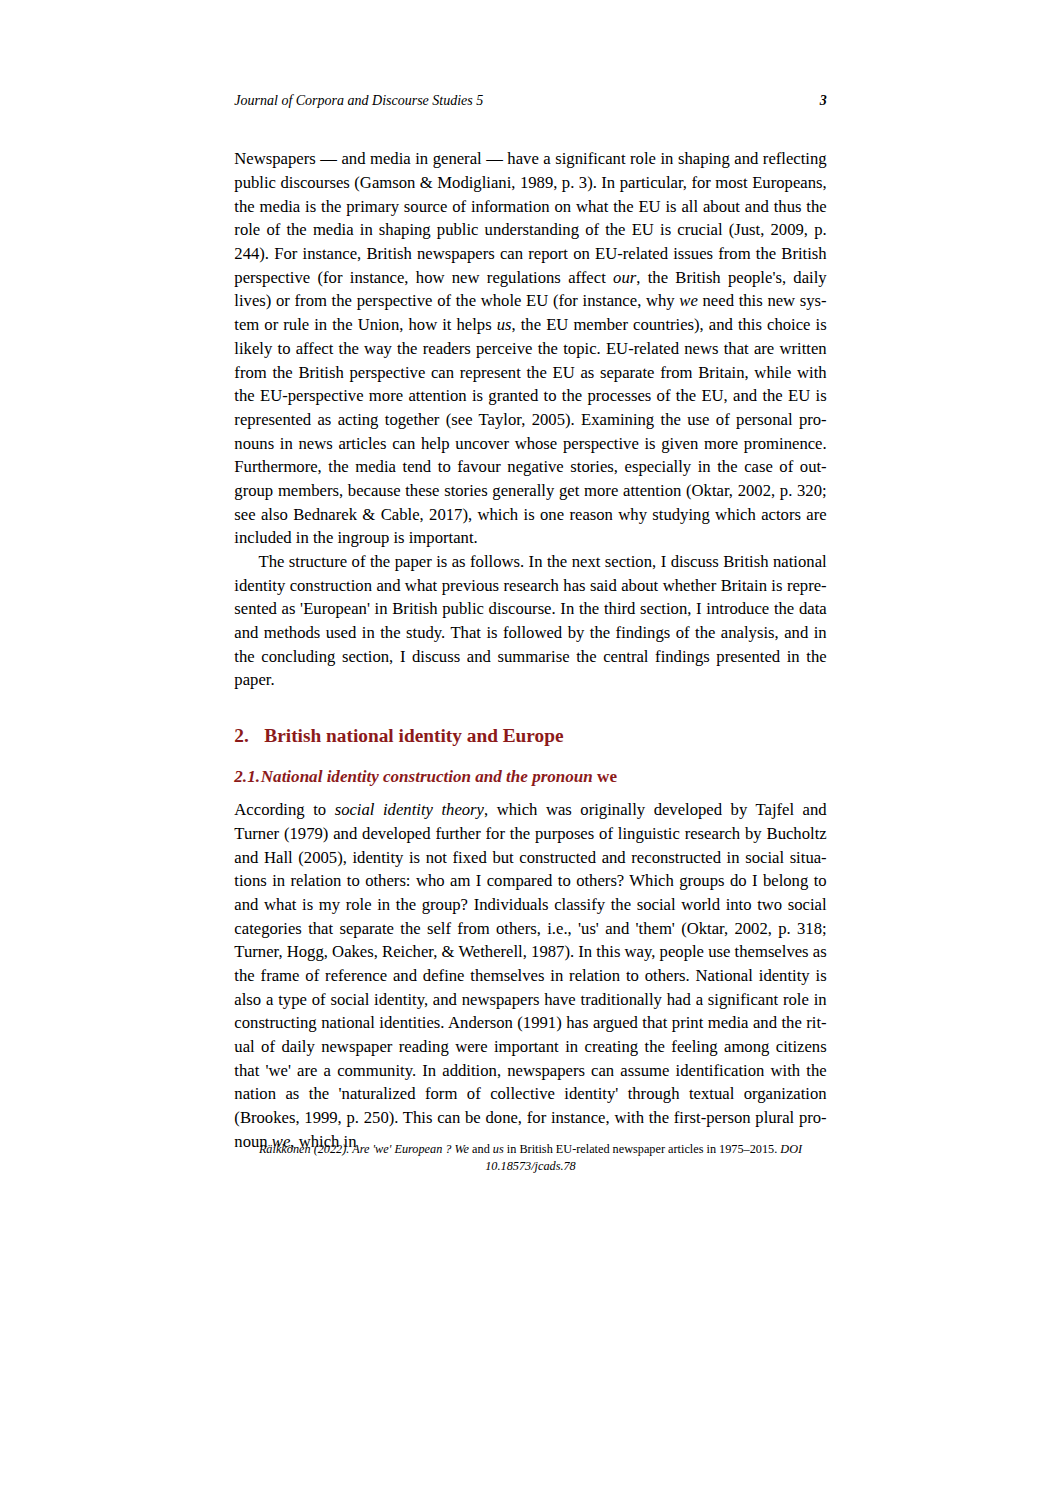Journal of Corpora and Discourse Studies 5 3
Newspapers — and media in general — have a significant role in shaping and reflecting public discourses (Gamson & Modigliani, 1989, p. 3). In particular, for most Europeans, the media is the primary source of information on what the EU is all about and thus the role of the media in shaping public understanding of the EU is crucial (Just, 2009, p. 244). For instance, British newspapers can report on EU-related issues from the British perspective (for instance, how new regulations affect our, the British people's, daily lives) or from the perspective of the whole EU (for instance, why we need this new system or rule in the Union, how it helps us, the EU member countries), and this choice is likely to affect the way the readers perceive the topic. EU-related news that are written from the British perspective can represent the EU as separate from Britain, while with the EU-perspective more attention is granted to the processes of the EU, and the EU is represented as acting together (see Taylor, 2005). Examining the use of personal pronouns in news articles can help uncover whose perspective is given more prominence. Furthermore, the media tend to favour negative stories, especially in the case of outgroup members, because these stories generally get more attention (Oktar, 2002, p. 320; see also Bednarek & Cable, 2017), which is one reason why studying which actors are included in the ingroup is important.
The structure of the paper is as follows. In the next section, I discuss British national identity construction and what previous research has said about whether Britain is represented as 'European' in British public discourse. In the third section, I introduce the data and methods used in the study. That is followed by the findings of the analysis, and in the concluding section, I discuss and summarise the central findings presented in the paper.
2. British national identity and Europe
2.1. National identity construction and the pronoun we
According to social identity theory, which was originally developed by Tajfel and Turner (1979) and developed further for the purposes of linguistic research by Bucholtz and Hall (2005), identity is not fixed but constructed and reconstructed in social situations in relation to others: who am I compared to others? Which groups do I belong to and what is my role in the group? Individuals classify the social world into two social categories that separate the self from others, i.e., 'us' and 'them' (Oktar, 2002, p. 318; Turner, Hogg, Oakes, Reicher, & Wetherell, 1987). In this way, people use themselves as the frame of reference and define themselves in relation to others. National identity is also a type of social identity, and newspapers have traditionally had a significant role in constructing national identities. Anderson (1991) has argued that print media and the ritual of daily newspaper reading were important in creating the feeling among citizens that 'we' are a community. In addition, newspapers can assume identification with the nation as the 'naturalized form of collective identity' through textual organization (Brookes, 1999, p. 250). This can be done, for instance, with the first-person plural pronoun we, which in
Räikkönen (2022). Are 'we' European ? We and us in British EU-related newspaper articles in 1975–2015. DOI 10.18573/jcads.78